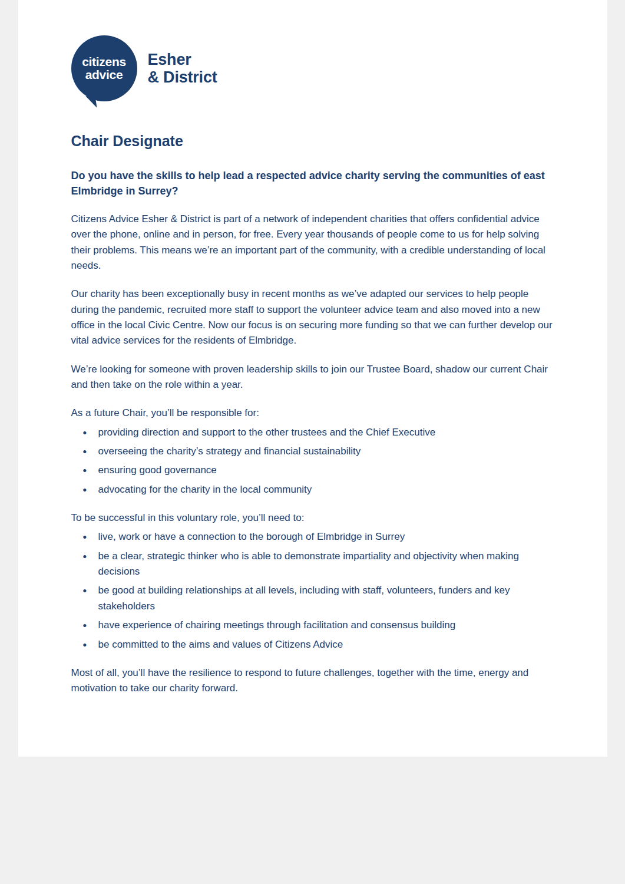citizens advice
Esher
& District
Chair Designate
Do you have the skills to help lead a respected advice charity serving the communities of east Elmbridge in Surrey?
Citizens Advice Esher & District is part of a network of independent charities that offers confidential advice over the phone, online and in person, for free. Every year thousands of people come to us for help solving their problems. This means we’re an important part of the community, with a credible understanding of local needs.
Our charity has been exceptionally busy in recent months as we’ve adapted our services to help people during the pandemic, recruited more staff to support the volunteer advice team and also moved into a new office in the local Civic Centre. Now our focus is on securing more funding so that we can further develop our vital advice services for the residents of Elmbridge.
We’re looking for someone with proven leadership skills to join our Trustee Board, shadow our current Chair and then take on the role within a year.
As a future Chair, you’ll be responsible for:
providing direction and support to the other trustees and the Chief Executive
overseeing the charity’s strategy and financial sustainability
ensuring good governance
advocating for the charity in the local community
To be successful in this voluntary role, you’ll need to:
live, work or have a connection to the borough of Elmbridge in Surrey
be a clear, strategic thinker who is able to demonstrate impartiality and objectivity when making decisions
be good at building relationships at all levels, including with staff, volunteers, funders and key stakeholders
have experience of chairing meetings through facilitation and consensus building
be committed to the aims and values of Citizens Advice
Most of all, you’ll have the resilience to respond to future challenges, together with the time, energy and motivation to take our charity forward.